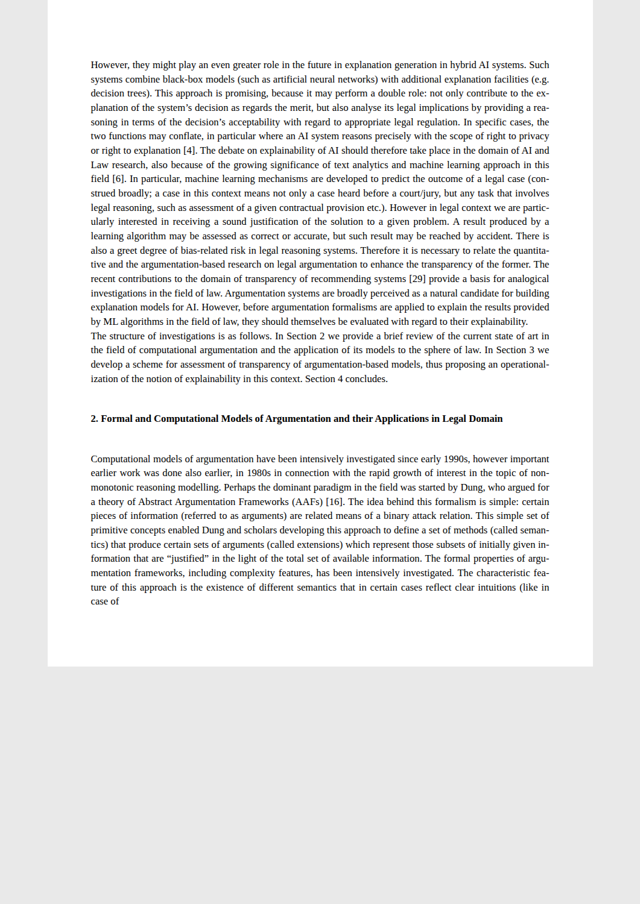However, they might play an even greater role in the future in explanation generation in hybrid AI systems. Such systems combine black-box models (such as artificial neural networks) with additional explanation facilities (e.g. decision trees). This approach is promising, because it may perform a double role: not only contribute to the explanation of the system’s decision as regards the merit, but also analyse its legal implications by providing a reasoning in terms of the decision’s acceptability with regard to appropriate legal regulation. In specific cases, the two functions may conflate, in particular where an AI system reasons precisely with the scope of right to privacy or right to explanation [4]. The debate on explainability of AI should therefore take place in the domain of AI and Law research, also because of the growing significance of text analytics and machine learning approach in this field [6]. In particular, machine learning mechanisms are developed to predict the outcome of a legal case (construed broadly; a case in this context means not only a case heard before a court/jury, but any task that involves legal reasoning, such as assessment of a given contractual provision etc.). However in legal context we are particularly interested in receiving a sound justification of the solution to a given problem. A result produced by a learning algorithm may be assessed as correct or accurate, but such result may be reached by accident. There is also a greet degree of bias-related risk in legal reasoning systems. Therefore it is necessary to relate the quantitative and the argumentation-based research on legal argumentation to enhance the transparency of the former. The recent contributions to the domain of transparency of recommending systems [29] provide a basis for analogical investigations in the field of law. Argumentation systems are broadly perceived as a natural candidate for building explanation models for AI. However, before argumentation formalisms are applied to explain the results provided by ML algorithms in the field of law, they should themselves be evaluated with regard to their explainability.
The structure of investigations is as follows. In Section 2 we provide a brief review of the current state of art in the field of computational argumentation and the application of its models to the sphere of law. In Section 3 we develop a scheme for assessment of transparency of argumentation-based models, thus proposing an operationalization of the notion of explainability in this context. Section 4 concludes.
2. Formal and Computational Models of Argumentation and their Applications in Legal Domain
Computational models of argumentation have been intensively investigated since early 1990s, however important earlier work was done also earlier, in 1980s in connection with the rapid growth of interest in the topic of nonmonotonic reasoning modelling. Perhaps the dominant paradigm in the field was started by Dung, who argued for a theory of Abstract Argumentation Frameworks (AAFs) [16]. The idea behind this formalism is simple: certain pieces of information (referred to as arguments) are related means of a binary attack relation. This simple set of primitive concepts enabled Dung and scholars developing this approach to define a set of methods (called semantics) that produce certain sets of arguments (called extensions) which represent those subsets of initially given information that are “justified” in the light of the total set of available information. The formal properties of argumentation frameworks, including complexity features, has been intensively investigated. The characteristic feature of this approach is the existence of different semantics that in certain cases reflect clear intuitions (like in case of